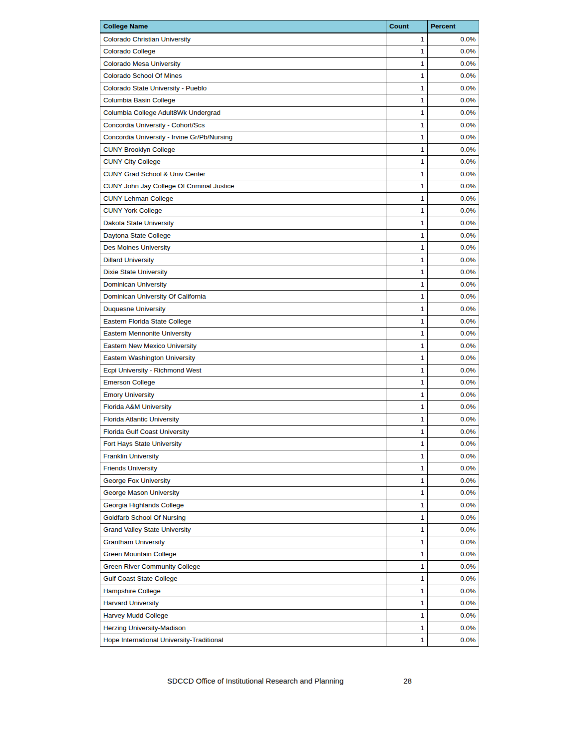| College Name | Count | Percent |
| --- | --- | --- |
| Colorado Christian University | 1 | 0.0% |
| Colorado College | 1 | 0.0% |
| Colorado Mesa University | 1 | 0.0% |
| Colorado School Of Mines | 1 | 0.0% |
| Colorado State University - Pueblo | 1 | 0.0% |
| Columbia Basin College | 1 | 0.0% |
| Columbia College Adult8Wk Undergrad | 1 | 0.0% |
| Concordia University - Cohort/Scs | 1 | 0.0% |
| Concordia University - Irvine Gr/Pb/Nursing | 1 | 0.0% |
| CUNY Brooklyn College | 1 | 0.0% |
| CUNY City College | 1 | 0.0% |
| CUNY Grad School & Univ Center | 1 | 0.0% |
| CUNY John Jay College Of Criminal Justice | 1 | 0.0% |
| CUNY Lehman College | 1 | 0.0% |
| CUNY York College | 1 | 0.0% |
| Dakota State University | 1 | 0.0% |
| Daytona State College | 1 | 0.0% |
| Des Moines University | 1 | 0.0% |
| Dillard University | 1 | 0.0% |
| Dixie State University | 1 | 0.0% |
| Dominican University | 1 | 0.0% |
| Dominican University Of California | 1 | 0.0% |
| Duquesne University | 1 | 0.0% |
| Eastern Florida State College | 1 | 0.0% |
| Eastern Mennonite University | 1 | 0.0% |
| Eastern New Mexico University | 1 | 0.0% |
| Eastern Washington University | 1 | 0.0% |
| Ecpi University - Richmond West | 1 | 0.0% |
| Emerson College | 1 | 0.0% |
| Emory University | 1 | 0.0% |
| Florida A&M University | 1 | 0.0% |
| Florida Atlantic University | 1 | 0.0% |
| Florida Gulf Coast University | 1 | 0.0% |
| Fort Hays State University | 1 | 0.0% |
| Franklin University | 1 | 0.0% |
| Friends University | 1 | 0.0% |
| George Fox University | 1 | 0.0% |
| George Mason University | 1 | 0.0% |
| Georgia Highlands College | 1 | 0.0% |
| Goldfarb School Of Nursing | 1 | 0.0% |
| Grand Valley State University | 1 | 0.0% |
| Grantham University | 1 | 0.0% |
| Green Mountain College | 1 | 0.0% |
| Green River Community College | 1 | 0.0% |
| Gulf Coast State College | 1 | 0.0% |
| Hampshire College | 1 | 0.0% |
| Harvard University | 1 | 0.0% |
| Harvey Mudd College | 1 | 0.0% |
| Herzing University-Madison | 1 | 0.0% |
| Hope International University-Traditional | 1 | 0.0% |
SDCCD Office of Institutional Research and Planning 28